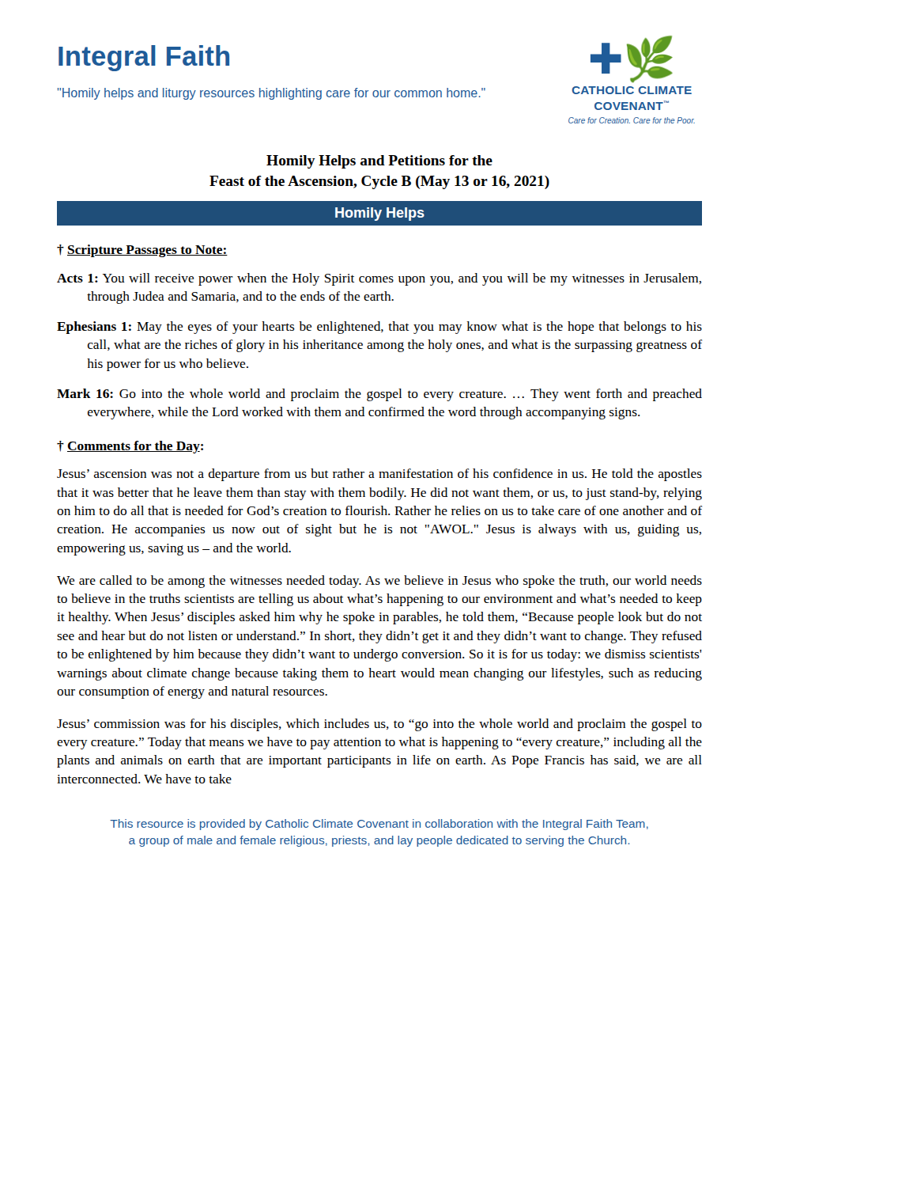Integral Faith
"Homily helps and liturgy resources highlighting care for our common home."
✚🌿
CATHOLIC CLIMATE COVENANT™
Care for Creation. Care for the Poor.
Homily Helps and Petitions for the
Feast of the Ascension, Cycle B (May 13 or 16, 2021)
Homily Helps
† Scripture Passages to Note:
Acts 1: You will receive power when the Holy Spirit comes upon you, and you will be my witnesses in Jerusalem, through Judea and Samaria, and to the ends of the earth.
Ephesians 1: May the eyes of your hearts be enlightened, that you may know what is the hope that belongs to his call, what are the riches of glory in his inheritance among the holy ones, and what is the surpassing greatness of his power for us who believe.
Mark 16: Go into the whole world and proclaim the gospel to every creature. … They went forth and preached everywhere, while the Lord worked with them and confirmed the word through accompanying signs.
† Comments for the Day:
Jesus’ ascension was not a departure from us but rather a manifestation of his confidence in us. He told the apostles that it was better that he leave them than stay with them bodily. He did not want them, or us, to just stand-by, relying on him to do all that is needed for God’s creation to flourish. Rather he relies on us to take care of one another and of creation. He accompanies us now out of sight but he is not "AWOL." Jesus is always with us, guiding us, empowering us, saving us – and the world.
We are called to be among the witnesses needed today. As we believe in Jesus who spoke the truth, our world needs to believe in the truths scientists are telling us about what’s happening to our environment and what’s needed to keep it healthy. When Jesus’ disciples asked him why he spoke in parables, he told them, “Because people look but do not see and hear but do not listen or understand.” In short, they didn’t get it and they didn’t want to change. They refused to be enlightened by him because they didn’t want to undergo conversion. So it is for us today: we dismiss scientists' warnings about climate change because taking them to heart would mean changing our lifestyles, such as reducing our consumption of energy and natural resources.
Jesus’ commission was for his disciples, which includes us, to “go into the whole world and proclaim the gospel to every creature.” Today that means we have to pay attention to what is happening to “every creature,” including all the plants and animals on earth that are important participants in life on earth. As Pope Francis has said, we are all interconnected. We have to take
This resource is provided by Catholic Climate Covenant in collaboration with the Integral Faith Team,
a group of male and female religious, priests, and lay people dedicated to serving the Church.